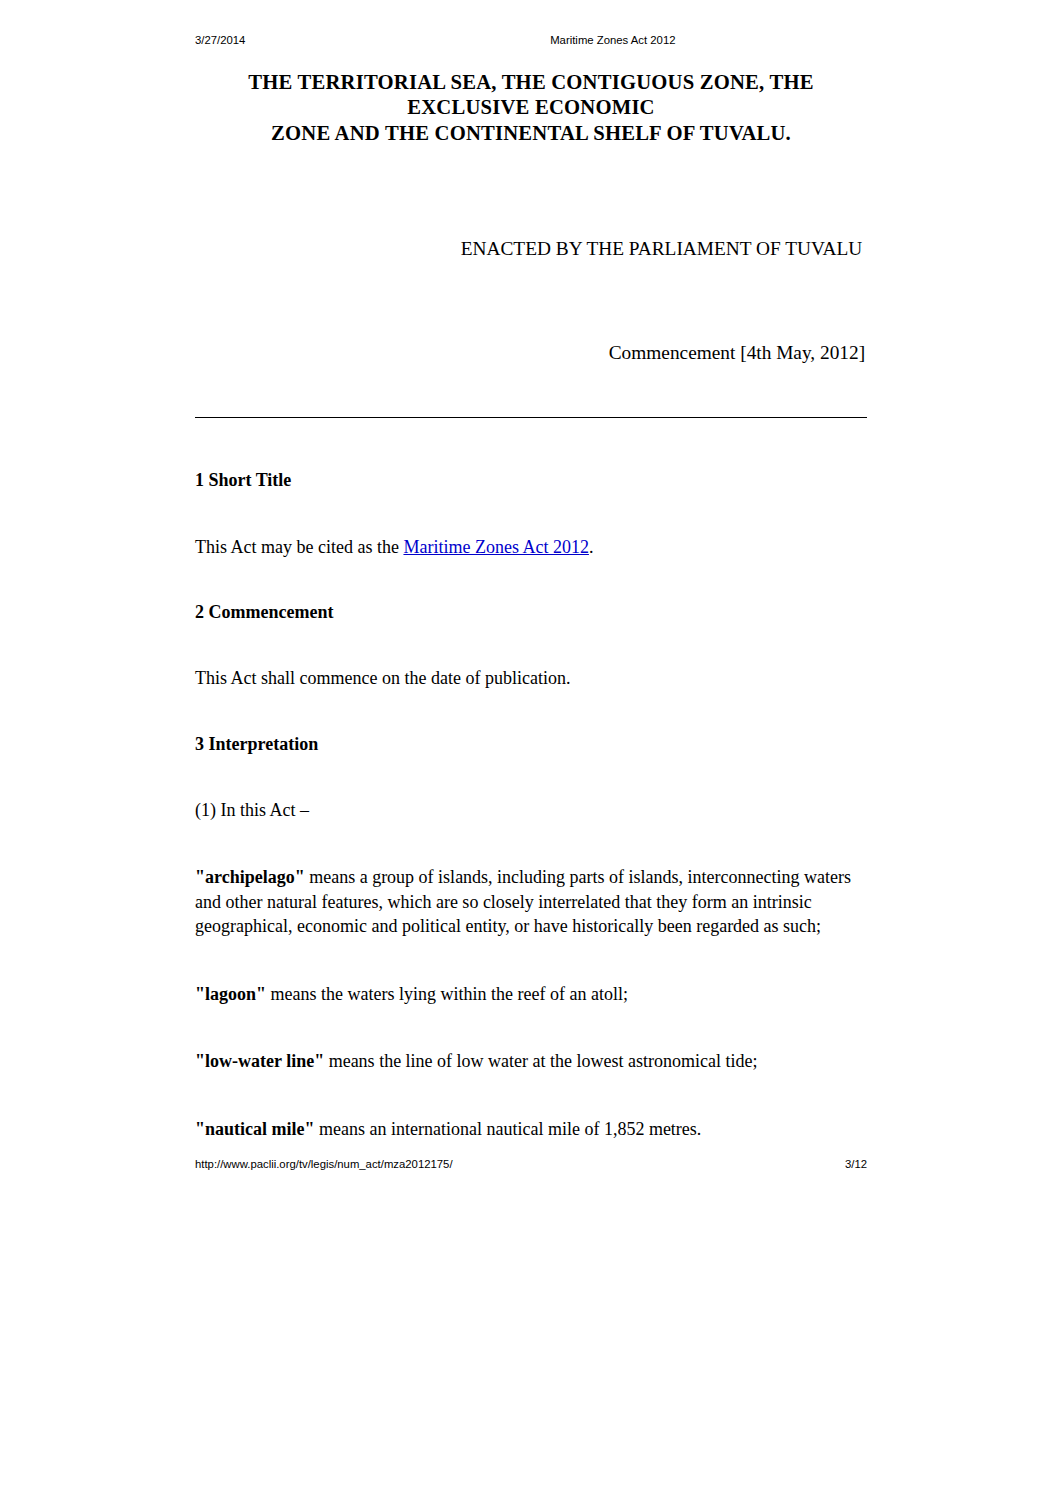3/27/2014
Maritime Zones Act 2012
THE TERRITORIAL SEA, THE CONTIGUOUS ZONE, THE EXCLUSIVE ECONOMIC
ZONE AND THE CONTINENTAL SHELF OF TUVALU.
ENACTED BY THE PARLIAMENT OF TUVALU
Commencement [4th May, 2012]
1 Short Title
This Act may be cited as the Maritime Zones Act 2012.
2 Commencement
This Act shall commence on the date of publication.
3 Interpretation
(1) In this Act –
"archipelago" means a group of islands, including parts of islands, interconnecting waters and other natural features, which are so closely interrelated that they form an intrinsic geographical, economic and political entity, or have historically been regarded as such;
"lagoon" means the waters lying within the reef of an atoll;
"low-water line" means the line of low water at the lowest astronomical tide;
"nautical mile" means an international nautical mile of 1,852 metres.
http://www.paclii.org/tv/legis/num_act/mza2012175/
3/12